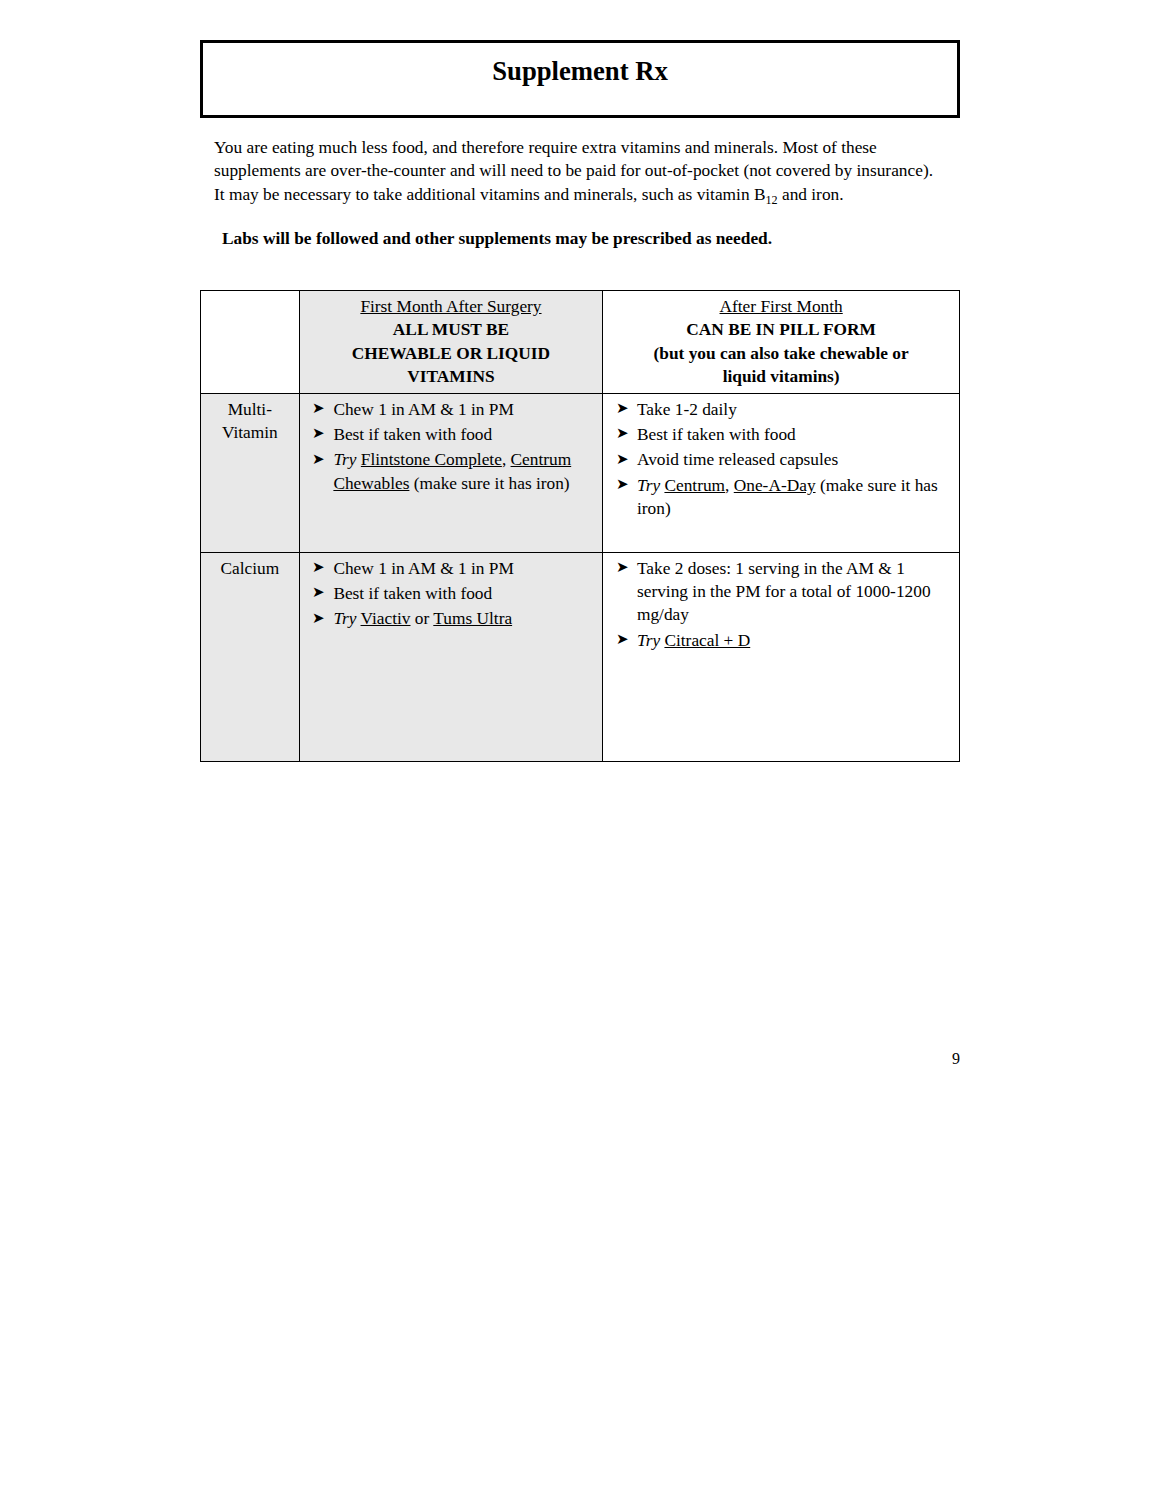Supplement Rx
You are eating much less food, and therefore require extra vitamins and minerals. Most of these supplements are over-the-counter and will need to be paid for out-of-pocket (not covered by insurance). It may be necessary to take additional vitamins and minerals, such as vitamin B12 and iron.
Labs will be followed and other supplements may be prescribed as needed.
| | First Month After Surgery ALL MUST BE CHEWABLE OR LIQUID VITAMINS | After First Month CAN BE IN PILL FORM (but you can also take chewable or liquid vitamins) |
| --- | --- | --- |
| Multi- Vitamin | Chew 1 in AM & 1 in PM Best if taken with food Try Flintstone Complete , Centrum Chewables (make sure it has iron) | Take 1-2 daily Best if taken with food Avoid time released capsules Try Centrum , One-A-Day (make sure it has iron) |
| Calcium | Chew 1 in AM & 1 in PM Best if taken with food Try Viactiv or Tums Ultra | Take 2 doses: 1 serving in the AM & 1 serving in the PM for a total of 1000-1200 mg/day Try Citracal + D |
9